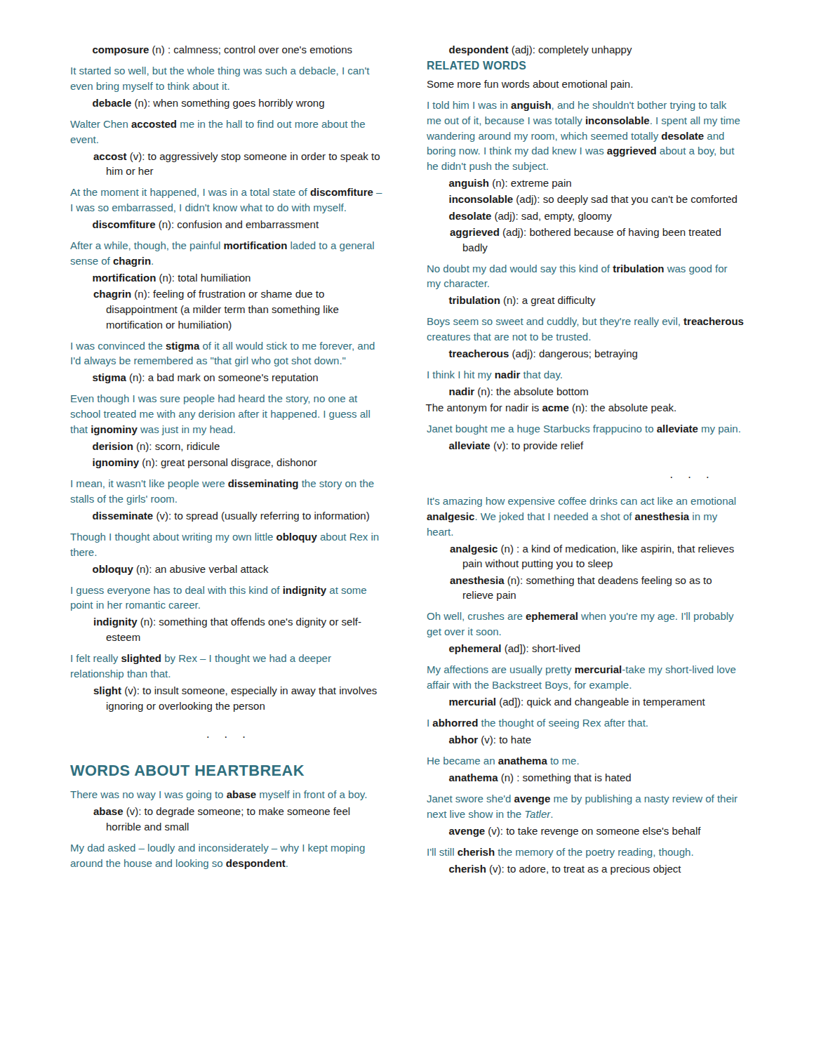composure (n) : calmness; control over one's emotions
It started so well, but the whole thing was such a debacle, I can't even bring myself to think about it.
debacle (n): when something goes horribly wrong
Walter Chen accosted me in the hall to find out more about the event.
accost (v): to aggressively stop someone in order to speak to him or her
At the moment it happened, I was in a total state of discomfiture – I was so embarrassed, I didn't know what to do with myself.
discomfiture (n): confusion and embarrassment
After a while, though, the painful mortification laded to a general sense of chagrin.
mortification (n): total humiliation
chagrin (n): feeling of frustration or shame due to disappointment (a milder term than something like mortification or humiliation)
I was convinced the stigma of it all would stick to me forever, and I'd always be remembered as "that girl who got shot down."
stigma (n): a bad mark on someone's reputation
Even though I was sure people had heard the story, no one at school treated me with any derision after it happened. I guess all that ignominy was just in my head.
derision (n): scorn, ridicule
ignominy (n): great personal disgrace, dishonor
I mean, it wasn't like people were disseminating the story on the stalls of the girls' room.
disseminate (v): to spread (usually referring to information)
Though I thought about writing my own little obloquy about Rex in there.
obloquy (n): an abusive verbal attack
I guess everyone has to deal with this kind of indignity at some point in her romantic career.
indignity (n): something that offends one's dignity or self-esteem
I felt really slighted by Rex – I thought we had a deeper relationship than that.
slight (v): to insult someone, especially in away that involves ignoring or overlooking the person
. . .
Words About Heartbreak
There was no way I was going to abase myself in front of a boy.
abase (v): to degrade someone; to make someone feel horrible and small
My dad asked – loudly and inconsiderately – why I kept moping around the house and looking so despondent.
despondent (adj): completely unhappy
Related Words
Some more fun words about emotional pain.
I told him I was in anguish, and he shouldn't bother trying to talk me out of it, because I was totally inconsolable. I spent all my time wandering around my room, which seemed totally desolate and boring now. I think my dad knew I was aggrieved about a boy, but he didn't push the subject.
anguish (n): extreme pain
inconsolable (adj): so deeply sad that you can't be comforted
desolate (adj): sad, empty, gloomy
aggrieved (adj): bothered because of having been treated badly
No doubt my dad would say this kind of tribulation was good for my character.
tribulation (n): a great difficulty
Boys seem so sweet and cuddly, but they're really evil, treacherous creatures that are not to be trusted.
treacherous (adj): dangerous; betraying
I think I hit my nadir that day.
nadir (n): the absolute bottom
The antonym for nadir is acme (n): the absolute peak.
Janet bought me a huge Starbucks frappucino to alleviate my pain.
alleviate (v): to provide relief
. . .
It's amazing how expensive coffee drinks can act like an emotional analgesic. We joked that I needed a shot of anesthesia in my heart.
analgesic (n) : a kind of medication, like aspirin, that relieves pain without putting you to sleep
anesthesia (n): something that deadens feeling so as to relieve pain
Oh well, crushes are ephemeral when you're my age. I'll probably get over it soon.
ephemeral (ad]): short-lived
My affections are usually pretty mercurial-take my short-lived love affair with the Backstreet Boys, for example.
mercurial (ad]): quick and changeable in temperament
I abhorred the thought of seeing Rex after that.
abhor (v): to hate
He became an anathema to me.
anathema (n) : something that is hated
Janet swore she'd avenge me by publishing a nasty review of their next live show in the Tatler.
avenge (v): to take revenge on someone else's behalf
I'll still cherish the memory of the poetry reading, though.
cherish (v): to adore, to treat as a precious object